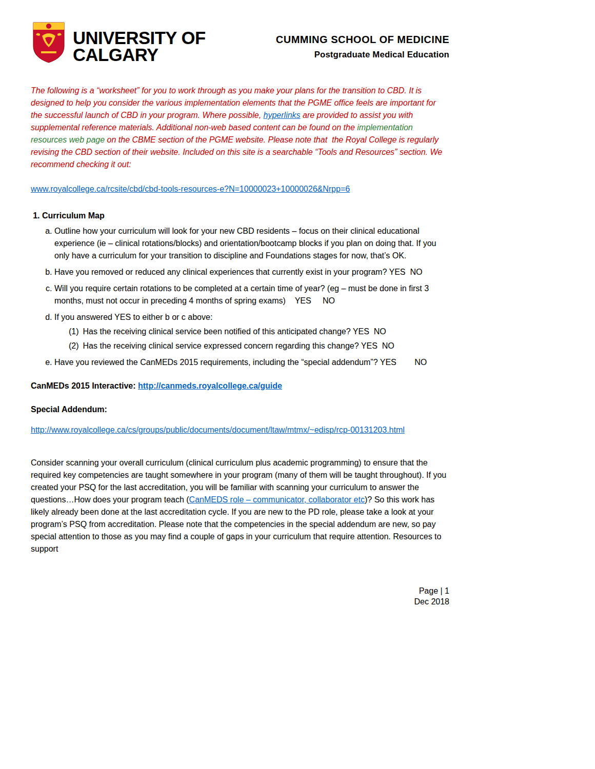UNIVERSITY OF
CALGARY
CUMMING SCHOOL OF MEDICINE
Postgraduate Medical Education
The following is a “worksheet” for you to work through as you make your plans for the transition to CBD. It is designed to help you consider the various implementation elements that the PGME office feels are important for the successful launch of CBD in your program. Where possible, hyperlinks are provided to assist you with supplemental reference materials. Additional non-web based content can be found on the implementation resources web page on the CBME section of the PGME website. Please note that the Royal College is regularly revising the CBD section of their website. Included on this site is a searchable “Tools and Resources” section. We recommend checking it out:
www.royalcollege.ca/rcsite/cbd/cbd-tools-resources-e?N=10000023+10000026&Nrpp=6
Curriculum Map
Outline how your curriculum will look for your new CBD residents – focus on their clinical educational experience (ie – clinical rotations/blocks) and orientation/bootcamp blocks if you plan on doing that. If you only have a curriculum for your transition to discipline and Foundations stages for now, that’s OK.
Have you removed or reduced any clinical experiences that currently exist in your program? YES NO
Will you require certain rotations to be completed at a certain time of year? (eg – must be done in first 3 months, must not occur in preceding 4 months of spring exams) YES NO
If you answered YES to either b or c above:
Has the receiving clinical service been notified of this anticipated change? YES NO
Has the receiving clinical service expressed concern regarding this change? YES NO
Have you reviewed the CanMEDs 2015 requirements, including the “special addendum”? YES NO
CanMEDs 2015 Interactive: http://canmeds.royalcollege.ca/guide
Special Addendum:
http://www.royalcollege.ca/cs/groups/public/documents/document/ltaw/mtmx/~edisp/rcp-00131203.html
Consider scanning your overall curriculum (clinical curriculum plus academic programming) to ensure that the required key competencies are taught somewhere in your program (many of them will be taught throughout). If you created your PSQ for the last accreditation, you will be familiar with scanning your curriculum to answer the questions…How does your program teach (CanMEDS role – communicator, collaborator etc)? So this work has likely already been done at the last accreditation cycle. If you are new to the PD role, please take a look at your program’s PSQ from accreditation. Please note that the competencies in the special addendum are new, so pay special attention to those as you may find a couple of gaps in your curriculum that require attention. Resources to support
Page | 1
Dec 2018